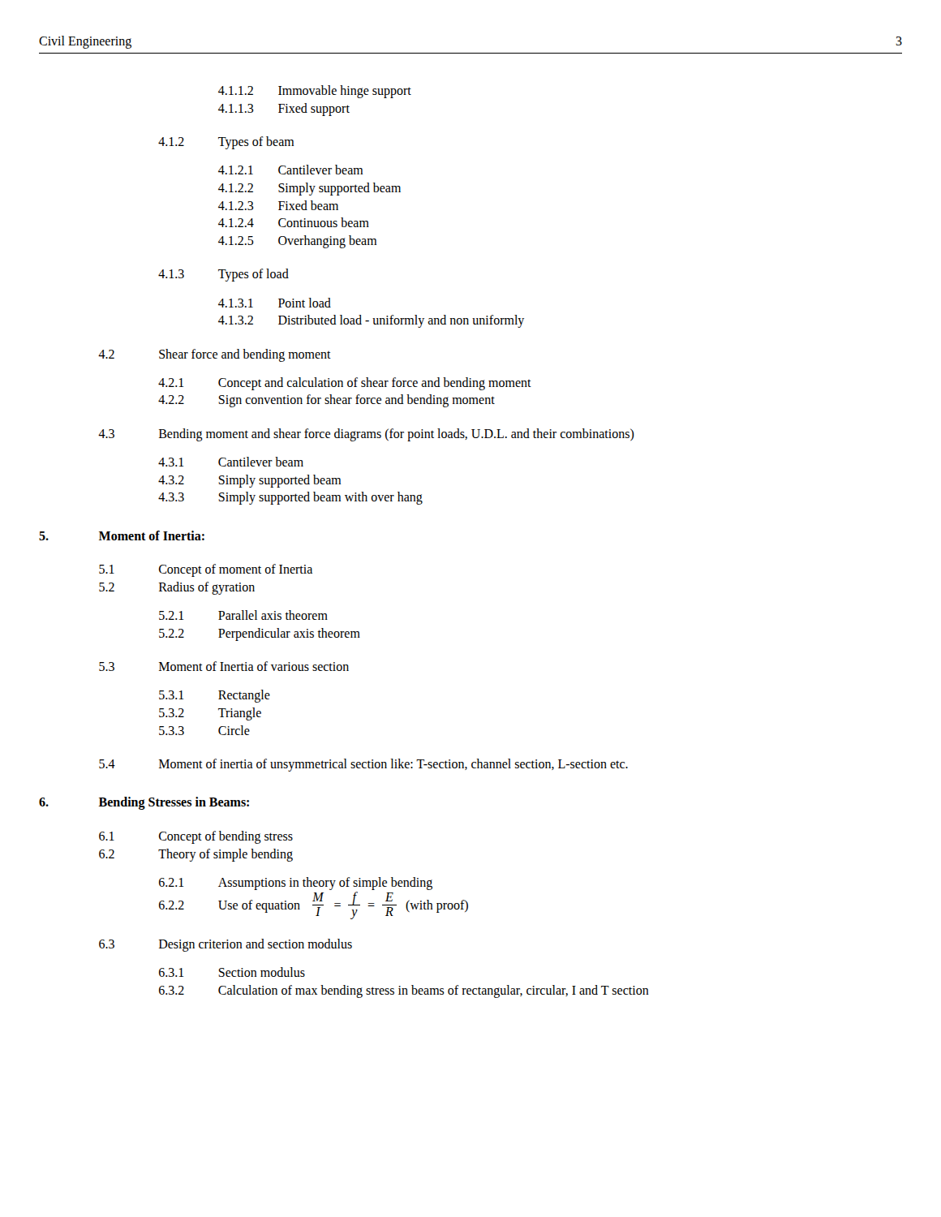Civil Engineering 3
4.1.1.2 Immovable hinge support
4.1.1.3 Fixed support
4.1.2 Types of beam
4.1.2.1 Cantilever beam
4.1.2.2 Simply supported beam
4.1.2.3 Fixed beam
4.1.2.4 Continuous beam
4.1.2.5 Overhanging beam
4.1.3 Types of load
4.1.3.1 Point load
4.1.3.2 Distributed load - uniformly and non uniformly
4.2 Shear force and bending moment
4.2.1 Concept and calculation of shear force and bending moment
4.2.2 Sign convention for shear force and bending moment
4.3 Bending moment and shear force diagrams (for point loads, U.D.L. and their combinations)
4.3.1 Cantilever beam
4.3.2 Simply supported beam
4.3.3 Simply supported beam with over hang
5. Moment of Inertia:
5.1 Concept of moment of Inertia
5.2 Radius of gyration
5.2.1 Parallel axis theorem
5.2.2 Perpendicular axis theorem
5.3 Moment of Inertia of various section
5.3.1 Rectangle
5.3.2 Triangle
5.3.3 Circle
5.4 Moment of inertia of unsymmetrical section like: T-section, channel section, L-section etc.
6. Bending Stresses in Beams:
6.1 Concept of bending stress
6.2 Theory of simple bending
6.2.1 Assumptions in theory of simple bending
6.2.2 Use of equation MI = fy = ER (with proof)
6.3 Design criterion and section modulus
6.3.1 Section modulus
6.3.2 Calculation of max bending stress in beams of rectangular, circular, I and T section